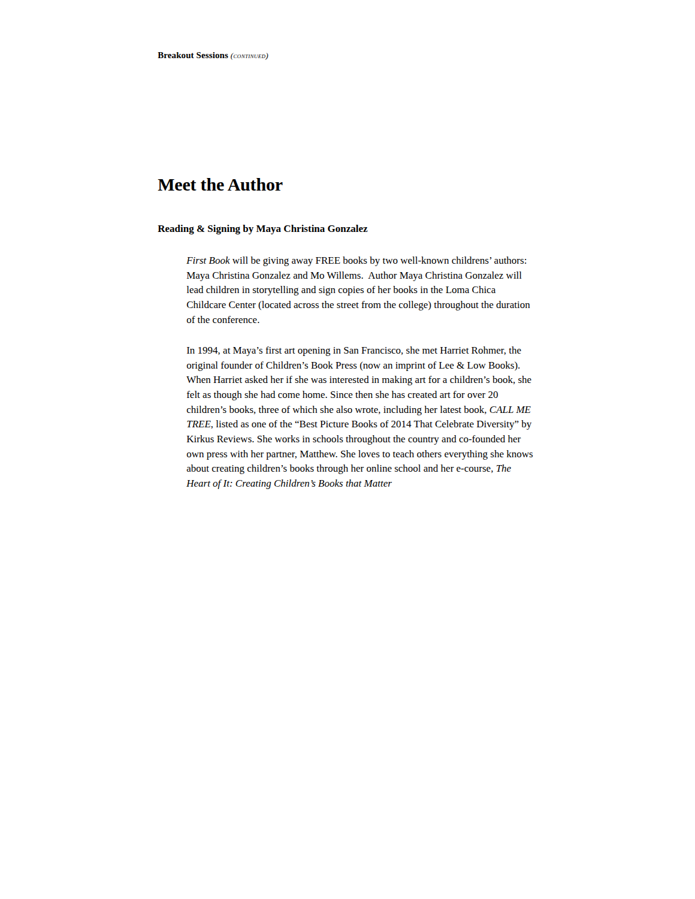Breakout Sessions (continued)
Meet the Author
Reading & Signing by Maya Christina Gonzalez
First Book will be giving away FREE books by two well-known childrens’ authors: Maya Christina Gonzalez and Mo Willems. Author Maya Christina Gonzalez will lead children in storytelling and sign copies of her books in the Loma Chica Childcare Center (located across the street from the college) throughout the duration of the conference.
In 1994, at Maya’s first art opening in San Francisco, she met Harriet Rohmer, the original founder of Children’s Book Press (now an imprint of Lee & Low Books). When Harriet asked her if she was interested in making art for a children’s book, she felt as though she had come home. Since then she has created art for over 20 children’s books, three of which she also wrote, including her latest book, CALL ME TREE, listed as one of the “Best Picture Books of 2014 That Celebrate Diversity” by Kirkus Reviews. She works in schools throughout the country and co-founded her own press with her partner, Matthew. She loves to teach others everything she knows about creating children’s books through her online school and her e-course, The Heart of It: Creating Children’s Books that Matter